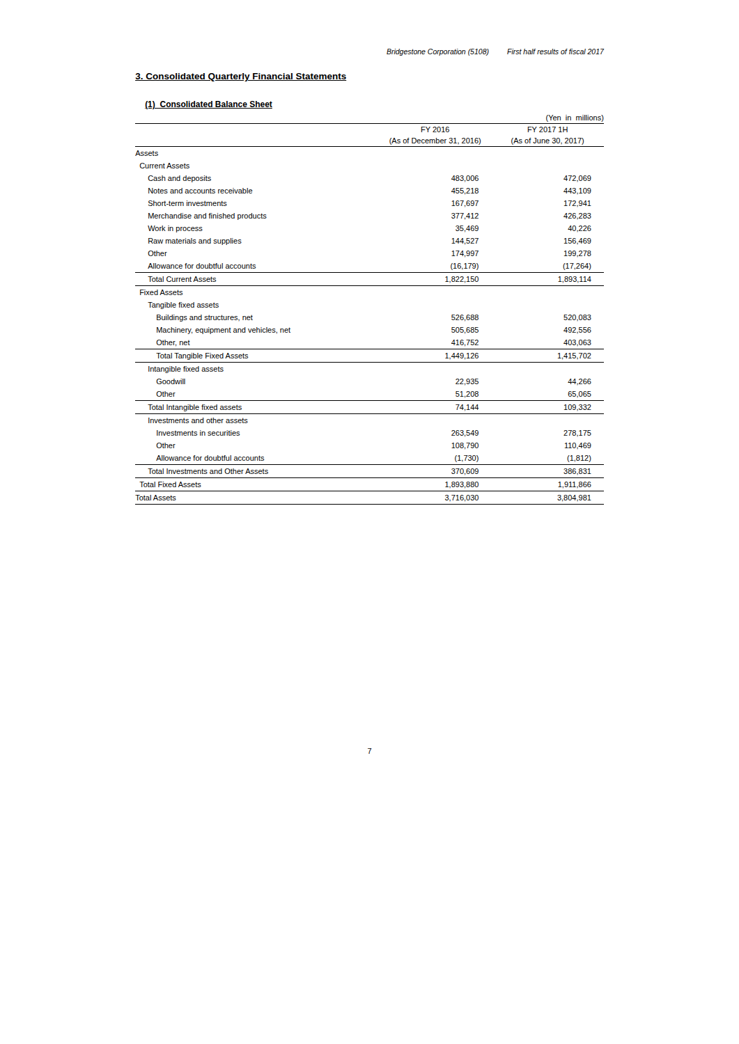Bridgestone Corporation (5108) First half results of fiscal 2017
3. Consolidated Quarterly Financial Statements
(1) Consolidated Balance Sheet
(Yen in millions)
| | FY 2016 | FY 2017 1H |
| --- | --- | --- |
| | (As of December 31, 2016) | (As of June 30, 2017) |
| Assets | | |
| Current Assets | | |
| Cash and deposits | 483,006 | 472,069 |
| Notes and accounts receivable | 455,218 | 443,109 |
| Short-term investments | 167,697 | 172,941 |
| Merchandise and finished products | 377,412 | 426,283 |
| Work in process | 35,469 | 40,226 |
| Raw materials and supplies | 144,527 | 156,469 |
| Other | 174,997 | 199,278 |
| Allowance for doubtful accounts | (16,179) | (17,264) |
| Total Current Assets | 1,822,150 | 1,893,114 |
| Fixed Assets | | |
| Tangible fixed assets | | |
| Buildings and structures, net | 526,688 | 520,083 |
| Machinery, equipment and vehicles, net | 505,685 | 492,556 |
| Other, net | 416,752 | 403,063 |
| Total Tangible Fixed Assets | 1,449,126 | 1,415,702 |
| Intangible fixed assets | | |
| Goodwill | 22,935 | 44,266 |
| Other | 51,208 | 65,065 |
| Total Intangible fixed assets | 74,144 | 109,332 |
| Investments and other assets | | |
| Investments in securities | 263,549 | 278,175 |
| Other | 108,790 | 110,469 |
| Allowance for doubtful accounts | (1,730) | (1,812) |
| Total Investments and Other Assets | 370,609 | 386,831 |
| Total Fixed Assets | 1,893,880 | 1,911,866 |
| Total Assets | 3,716,030 | 3,804,981 |
7